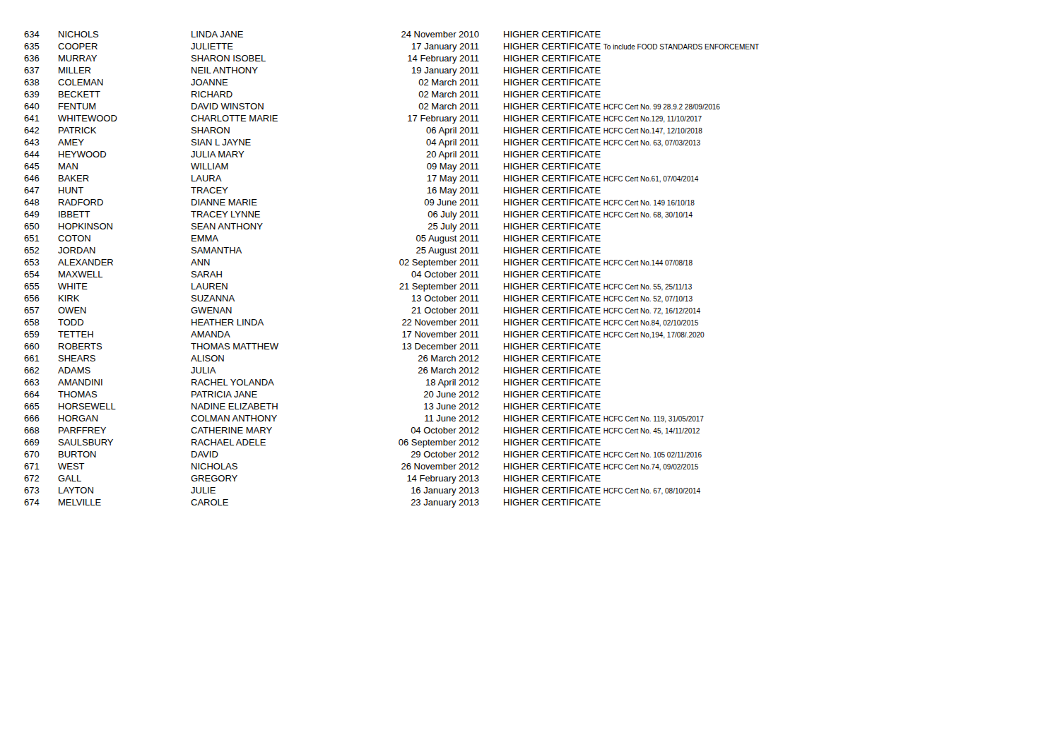| 634 | NICHOLS | LINDA JANE | 24 November 2010 | HIGHER CERTIFICATE |
| 635 | COOPER | JULIETTE | 17 January 2011 | HIGHER CERTIFICATE To include FOOD STANDARDS ENFORCEMENT |
| 636 | MURRAY | SHARON ISOBEL | 14 February 2011 | HIGHER CERTIFICATE |
| 637 | MILLER | NEIL ANTHONY | 19 January 2011 | HIGHER CERTIFICATE |
| 638 | COLEMAN | JOANNE | 02 March 2011 | HIGHER CERTIFICATE |
| 639 | BECKETT | RICHARD | 02 March 2011 | HIGHER CERTIFICATE |
| 640 | FENTUM | DAVID WINSTON | 02 March 2011 | HIGHER CERTIFICATE HCFC Cert No. 99 28.9.2 28/09/2016 |
| 641 | WHITEWOOD | CHARLOTTE MARIE | 17 February 2011 | HIGHER CERTIFICATE HCFC Cert No.129, 11/10/2017 |
| 642 | PATRICK | SHARON | 06 April 2011 | HIGHER CERTIFICATE HCFC Cert No.147, 12/10/2018 |
| 643 | AMEY | SIAN L JAYNE | 04 April 2011 | HIGHER CERTIFICATE HCFC Cert No. 63, 07/03/2013 |
| 644 | HEYWOOD | JULIA MARY | 20 April 2011 | HIGHER CERTIFICATE |
| 645 | MAN | WILLIAM | 09 May 2011 | HIGHER CERTIFICATE |
| 646 | BAKER | LAURA | 17 May 2011 | HIGHER CERTIFICATE HCFC Cert No.61, 07/04/2014 |
| 647 | HUNT | TRACEY | 16 May 2011 | HIGHER CERTIFICATE |
| 648 | RADFORD | DIANNE MARIE | 09 June 2011 | HIGHER CERTIFICATE HCFC Cert No. 149 16/10/18 |
| 649 | IBBETT | TRACEY LYNNE | 06 July 2011 | HIGHER CERTIFICATE HCFC Cert No. 68, 30/10/14 |
| 650 | HOPKINSON | SEAN ANTHONY | 25 July 2011 | HIGHER CERTIFICATE |
| 651 | COTON | EMMA | 05 August 2011 | HIGHER CERTIFICATE |
| 652 | JORDAN | SAMANTHA | 25 August 2011 | HIGHER CERTIFICATE |
| 653 | ALEXANDER | ANN | 02 September 2011 | HIGHER CERTIFICATE HCFC Cert No.144 07/08/18 |
| 654 | MAXWELL | SARAH | 04 October 2011 | HIGHER CERTIFICATE |
| 655 | WHITE | LAUREN | 21 September 2011 | HIGHER CERTIFICATE HCFC Cert No. 55, 25/11/13 |
| 656 | KIRK | SUZANNA | 13 October 2011 | HIGHER CERTIFICATE HCFC Cert No. 52, 07/10/13 |
| 657 | OWEN | GWENAN | 21 October 2011 | HIGHER CERTIFICATE HCFC Cert No. 72, 16/12/2014 |
| 658 | TODD | HEATHER LINDA | 22 November 2011 | HIGHER CERTIFICATE HCFC Cert No.84, 02/10/2015 |
| 659 | TETTEH | AMANDA | 17 November 2011 | HIGHER CERTIFICATE HCFC Cert No,194, 17/08/.2020 |
| 660 | ROBERTS | THOMAS MATTHEW | 13 December 2011 | HIGHER CERTIFICATE |
| 661 | SHEARS | ALISON | 26 March 2012 | HIGHER CERTIFICATE |
| 662 | ADAMS | JULIA | 26 March 2012 | HIGHER CERTIFICATE |
| 663 | AMANDINI | RACHEL YOLANDA | 18 April 2012 | HIGHER CERTIFICATE |
| 664 | THOMAS | PATRICIA JANE | 20 June 2012 | HIGHER CERTIFICATE |
| 665 | HORSEWELL | NADINE ELIZABETH | 13 June 2012 | HIGHER CERTIFICATE |
| 666 | HORGAN | COLMAN ANTHONY | 11 June 2012 | HIGHER CERTIFICATE HCFC Cert No. 119, 31/05/2017 |
| 668 | PARFFREY | CATHERINE MARY | 04 October 2012 | HIGHER CERTIFICATE HCFC Cert No. 45, 14/11/2012 |
| 669 | SAULSBURY | RACHAEL ADELE | 06 September 2012 | HIGHER CERTIFICATE |
| 670 | BURTON | DAVID | 29 October 2012 | HIGHER CERTIFICATE HCFC Cert No. 105 02/11/2016 |
| 671 | WEST | NICHOLAS | 26 November 2012 | HIGHER CERTIFICATE HCFC Cert No.74, 09/02/2015 |
| 672 | GALL | GREGORY | 14 February 2013 | HIGHER CERTIFICATE |
| 673 | LAYTON | JULIE | 16 January 2013 | HIGHER CERTIFICATE HCFC Cert No. 67, 08/10/2014 |
| 674 | MELVILLE | CAROLE | 23 January 2013 | HIGHER CERTIFICATE |